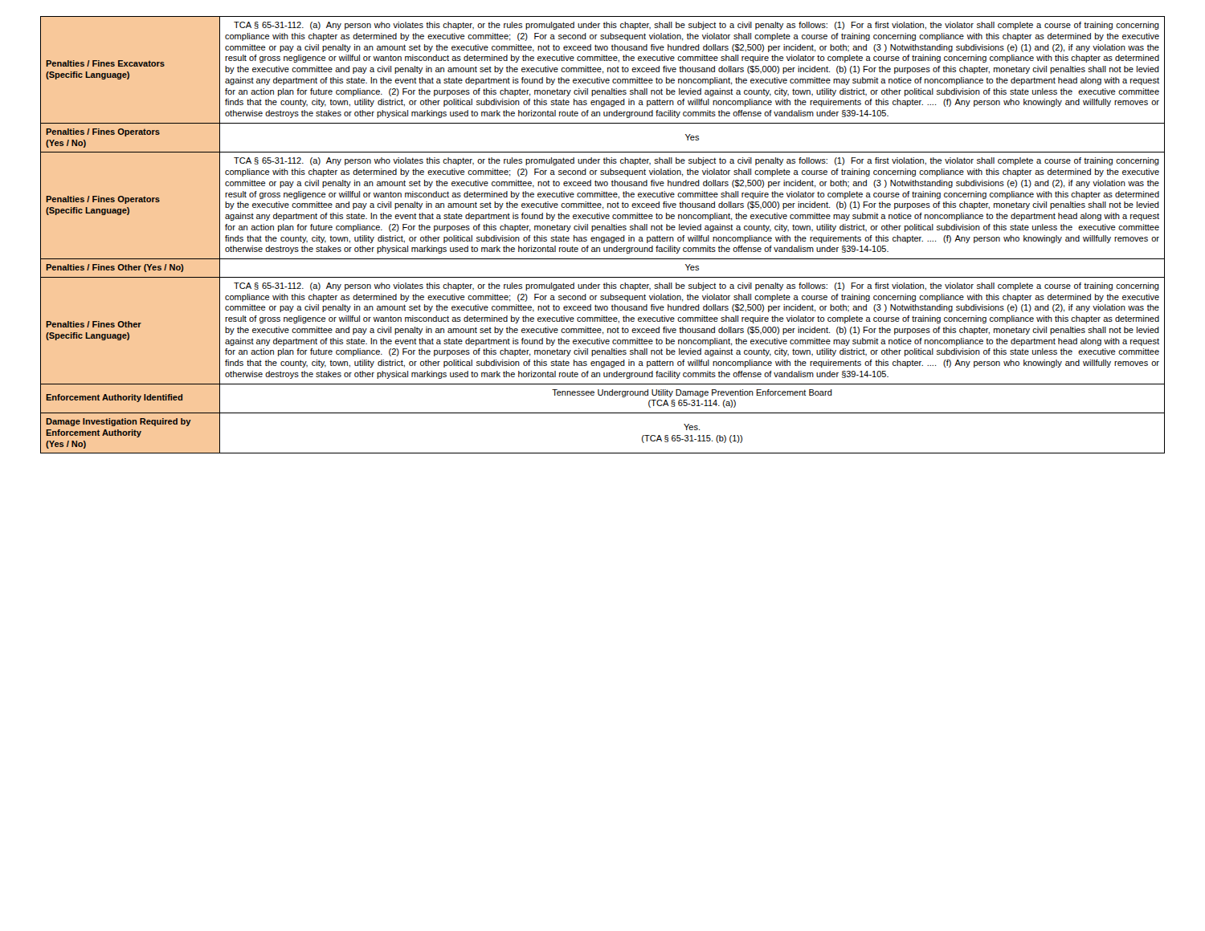| Penalties / Fines Excavators (Specific Language) | TCA § 65-31-112. (a) Any person who violates this chapter, or the rules promulgated under this chapter, shall be subject to a civil penalty as follows: (1) For a first violation, the violator shall complete a course of training concerning compliance with this chapter as determined by the executive committee; (2) For a second or subsequent violation, the violator shall complete a course of training concerning compliance with this chapter as determined by the executive committee or pay a civil penalty in an amount set by the executive committee, not to exceed two thousand five hundred dollars ($2,500) per incident, or both; and (3 ) Notwithstanding subdivisions (e) (1) and (2), if any violation was the result of gross negligence or willful or wanton misconduct as determined by the executive committee, the executive committee shall require the violator to complete a course of training concerning compliance with this chapter as determined by the executive committee and pay a civil penalty in an amount set by the executive committee, not to exceed five thousand dollars ($5,000) per incident. (b) (1) For the purposes of this chapter, monetary civil penalties shall not be levied against any department of this state. In the event that a state department is found by the executive committee to be noncompliant, the executive committee may submit a notice of noncompliance to the department head along with a request for an action plan for future compliance. (2) For the purposes of this chapter, monetary civil penalties shall not be levied against a county, city, town, utility district, or other political subdivision of this state unless the executive committee finds that the county, city, town, utility district, or other political subdivision of this state has engaged in a pattern of willful noncompliance with the requirements of this chapter. .... (f) Any person who knowingly and willfully removes or otherwise destroys the stakes or other physical markings used to mark the horizontal route of an underground facility commits the offense of vandalism under §39‑14‑105. |
| Penalties / Fines Operators (Yes / No) | Yes |
| Penalties / Fines Operators (Specific Language) | TCA § 65-31-112. (a) Any person who violates this chapter, or the rules promulgated under this chapter, shall be subject to a civil penalty as follows: (1) For a first violation, the violator shall complete a course of training concerning compliance with this chapter as determined by the executive committee; (2) For a second or subsequent violation, the violator shall complete a course of training concerning compliance with this chapter as determined by the executive committee or pay a civil penalty in an amount set by the executive committee, not to exceed two thousand five hundred dollars ($2,500) per incident, or both; and (3 ) Notwithstanding subdivisions (e) (1) and (2), if any violation was the result of gross negligence or willful or wanton misconduct as determined by the executive committee, the executive committee shall require the violator to complete a course of training concerning compliance with this chapter as determined by the executive committee and pay a civil penalty in an amount set by the executive committee, not to exceed five thousand dollars ($5,000) per incident. (b) (1) For the purposes of this chapter, monetary civil penalties shall not be levied against any department of this state. In the event that a state department is found by the executive committee to be noncompliant, the executive committee may submit a notice of noncompliance to the department head along with a request for an action plan for future compliance. (2) For the purposes of this chapter, monetary civil penalties shall not be levied against a county, city, town, utility district, or other political subdivision of this state unless the executive committee finds that the county, city, town, utility district, or other political subdivision of this state has engaged in a pattern of willful noncompliance with the requirements of this chapter. .... (f) Any person who knowingly and willfully removes or otherwise destroys the stakes or other physical markings used to mark the horizontal route of an underground facility commits the offense of vandalism under §39‑14‑105. |
| Penalties / Fines Other (Yes / No) | Yes |
| Penalties / Fines Other (Specific Language) | TCA § 65-31-112. (a) Any person who violates this chapter, or the rules promulgated under this chapter, shall be subject to a civil penalty as follows: (1) For a first violation, the violator shall complete a course of training concerning compliance with this chapter as determined by the executive committee; (2) For a second or subsequent violation, the violator shall complete a course of training concerning compliance with this chapter as determined by the executive committee or pay a civil penalty in an amount set by the executive committee, not to exceed two thousand five hundred dollars ($2,500) per incident, or both; and (3 ) Notwithstanding subdivisions (e) (1) and (2), if any violation was the result of gross negligence or willful or wanton misconduct as determined by the executive committee, the executive committee shall require the violator to complete a course of training concerning compliance with this chapter as determined by the executive committee and pay a civil penalty in an amount set by the executive committee, not to exceed five thousand dollars ($5,000) per incident. (b) (1) For the purposes of this chapter, monetary civil penalties shall not be levied against any department of this state. In the event that a state department is found by the executive committee to be noncompliant, the executive committee may submit a notice of noncompliance to the department head along with a request for an action plan for future compliance. (2) For the purposes of this chapter, monetary civil penalties shall not be levied against a county, city, town, utility district, or other political subdivision of this state unless the executive committee finds that the county, city, town, utility district, or other political subdivision of this state has engaged in a pattern of willful noncompliance with the requirements of this chapter. .... (f) Any person who knowingly and willfully removes or otherwise destroys the stakes or other physical markings used to mark the horizontal route of an underground facility commits the offense of vandalism under §39‑14‑105. |
| Enforcement Authority Identified | Tennessee Underground Utility Damage Prevention Enforcement Board (TCA § 65-31-114. (a)) |
| Damage Investigation Required by Enforcement Authority (Yes / No) | Yes. (TCA § 65-31-115. (b) (1)) |